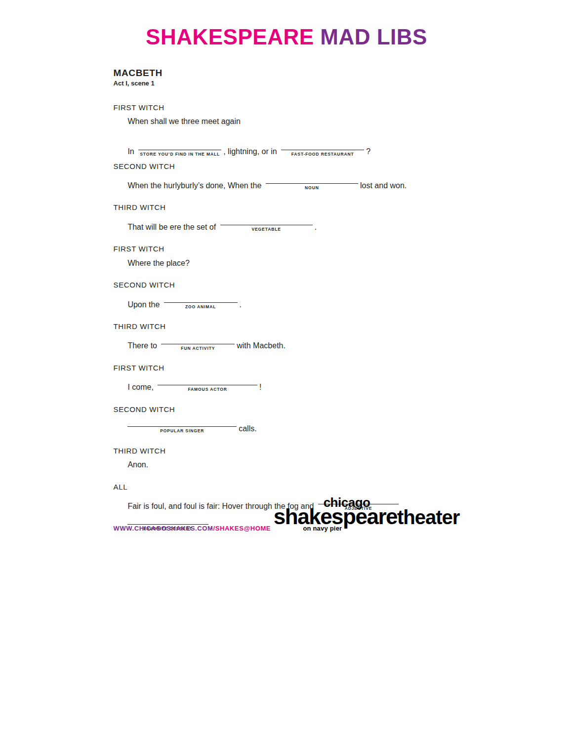Shakespeare Mad Libs
Macbeth
Act I, scene 1
First Witch
When shall we three meet again
In Store you’d find in the mall , lightning, or in Fast-food restaurant ?
Second Witch
When the hurlyburly’s done, When the Noun lost and won.
Third Witch
That will be ere the set of Vegetable .
First Witch
Where the place?
Second Witch
Upon the Zoo animal .
Third Witch
There to Fun activity with Macbeth.
First Witch
I come, Famous actor !
Second Witch
Popular singer calls.
Third Witch
Anon.
All
Fair is foul, and foul is fair: Hover through the fog and Adjective
Favorite dessert .
www.chicagoshakes.com/shakes@home
chicago shakespearetheater on navy pier